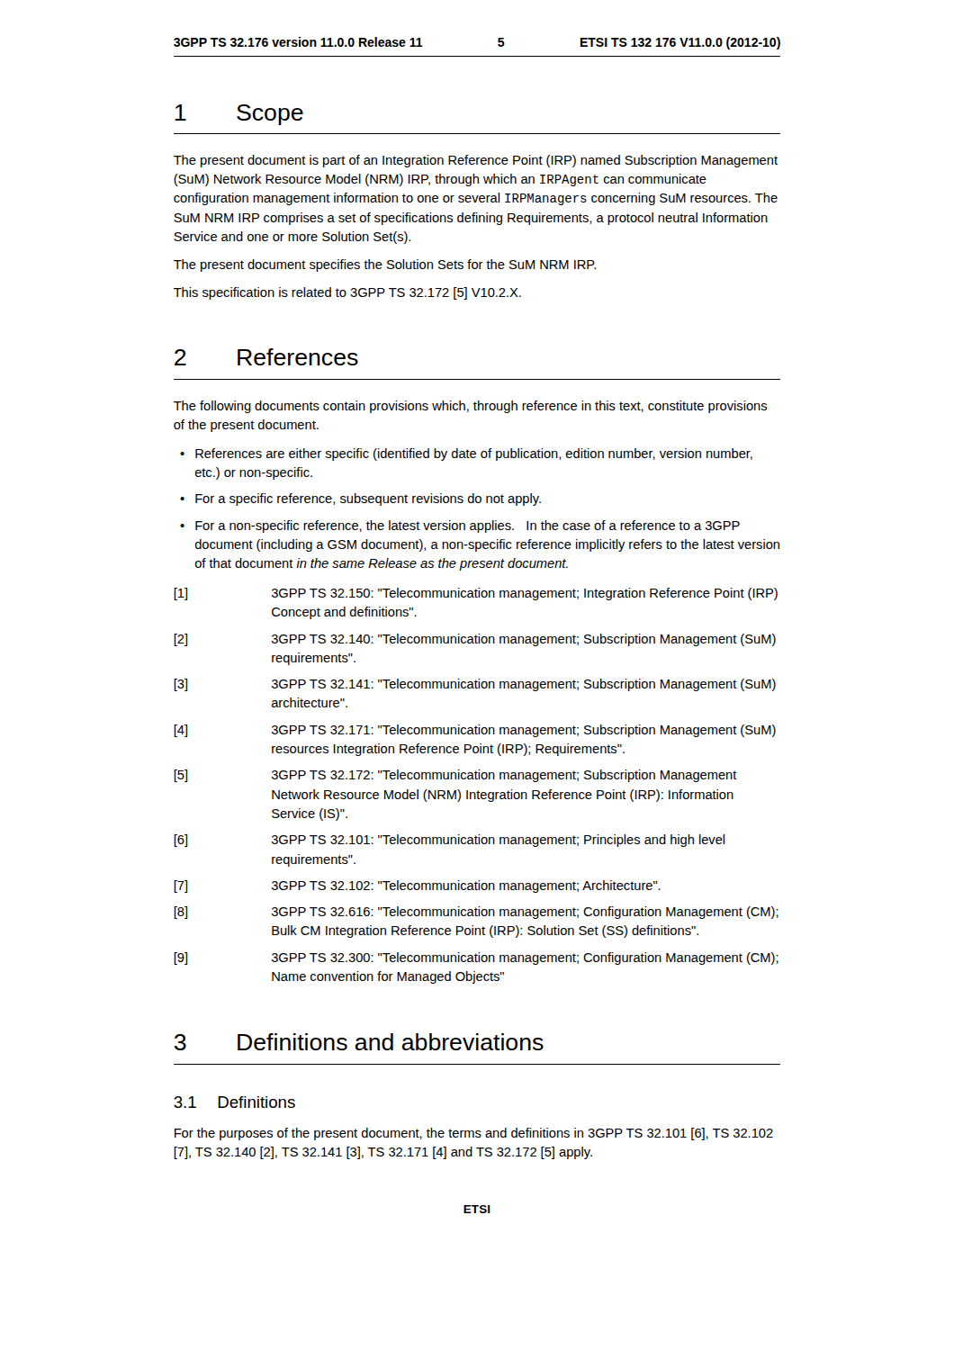3GPP TS 32.176 version 11.0.0 Release 11 5 ETSI TS 132 176 V11.0.0 (2012-10)
1 Scope
The present document is part of an Integration Reference Point (IRP) named Subscription Management (SuM) Network Resource Model (NRM) IRP, through which an IRPAgent can communicate configuration management information to one or several IRPManagers concerning SuM resources. The SuM NRM IRP comprises a set of specifications defining Requirements, a protocol neutral Information Service and one or more Solution Set(s).
The present document specifies the Solution Sets for the SuM NRM IRP.
This specification is related to 3GPP TS 32.172 [5] V10.2.X.
2 References
The following documents contain provisions which, through reference in this text, constitute provisions of the present document.
References are either specific (identified by date of publication, edition number, version number, etc.) or non-specific.
For a specific reference, subsequent revisions do not apply.
For a non-specific reference, the latest version applies. In the case of a reference to a 3GPP document (including a GSM document), a non-specific reference implicitly refers to the latest version of that document in the same Release as the present document.
[1]
3GPP TS 32.150: "Telecommunication management; Integration Reference Point (IRP) Concept and definitions".
[2]
3GPP TS 32.140: "Telecommunication management; Subscription Management (SuM) requirements".
[3]
3GPP TS 32.141: "Telecommunication management; Subscription Management (SuM) architecture".
[4]
3GPP TS 32.171: "Telecommunication management; Subscription Management (SuM) resources Integration Reference Point (IRP); Requirements".
[5]
3GPP TS 32.172: "Telecommunication management; Subscription Management Network Resource Model (NRM) Integration Reference Point (IRP): Information Service (IS)".
[6]
3GPP TS 32.101: "Telecommunication management; Principles and high level requirements".
[7]
3GPP TS 32.102: "Telecommunication management; Architecture".
[8]
3GPP TS 32.616: "Telecommunication management; Configuration Management (CM); Bulk CM Integration Reference Point (IRP): Solution Set (SS) definitions".
[9]
3GPP TS 32.300: "Telecommunication management; Configuration Management (CM); Name convention for Managed Objects"
3 Definitions and abbreviations
3.1 Definitions
For the purposes of the present document, the terms and definitions in 3GPP TS 32.101 [6], TS 32.102 [7], TS 32.140 [2], TS 32.141 [3], TS 32.171 [4] and TS 32.172 [5] apply.
ETSI